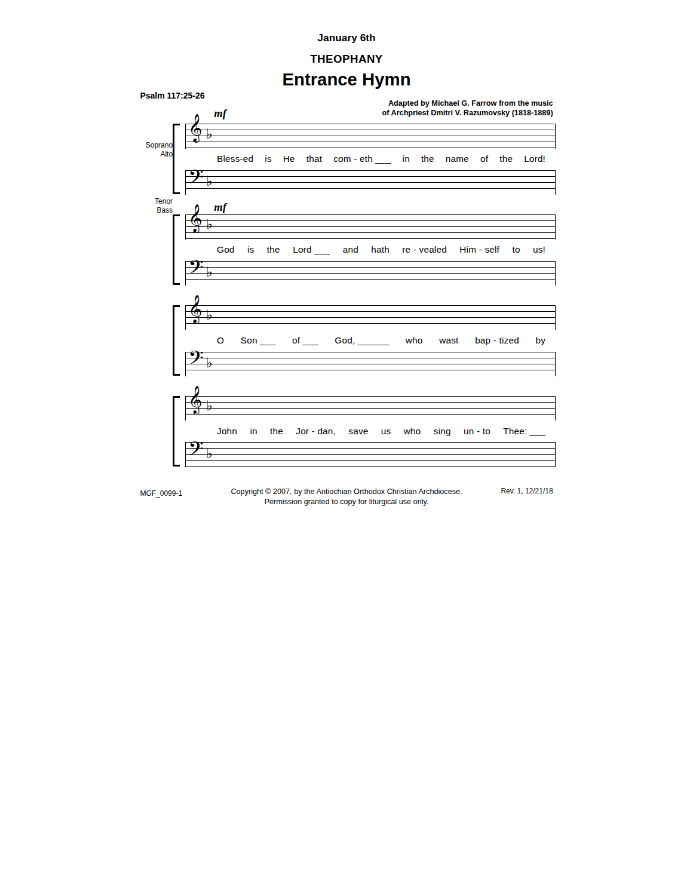January 6th
THEOPHANY
Entrance Hymn
Psalm 117:25-26
Adapted by Michael G. Farrow from the music
of Archpriest Dmitri V. Razumovsky (1818-1889)
Soprano
Alto
Tenor
Bass
mf
𝄞 ♭
Bless-ed is He that com - eth ___in the name of the Lord!
𝄢 ♭
mf
𝄞 ♭
God is the Lord ___and hath re - vealed Him - self to us!
𝄢 ♭
𝄞 ♭
OSon ___of ___God, ______who wast bap - tized by
𝄢 ♭
𝄞 ♭
John in the Jor - dan, save us who sing un - to Thee: ___
𝄢 ♭
MGF_0099-1
Rev. 1, 12/21/18
Copyright © 2007, by the Antiochian Orthodox Christian Archdiocese.
Permission granted to copy for liturgical use only.